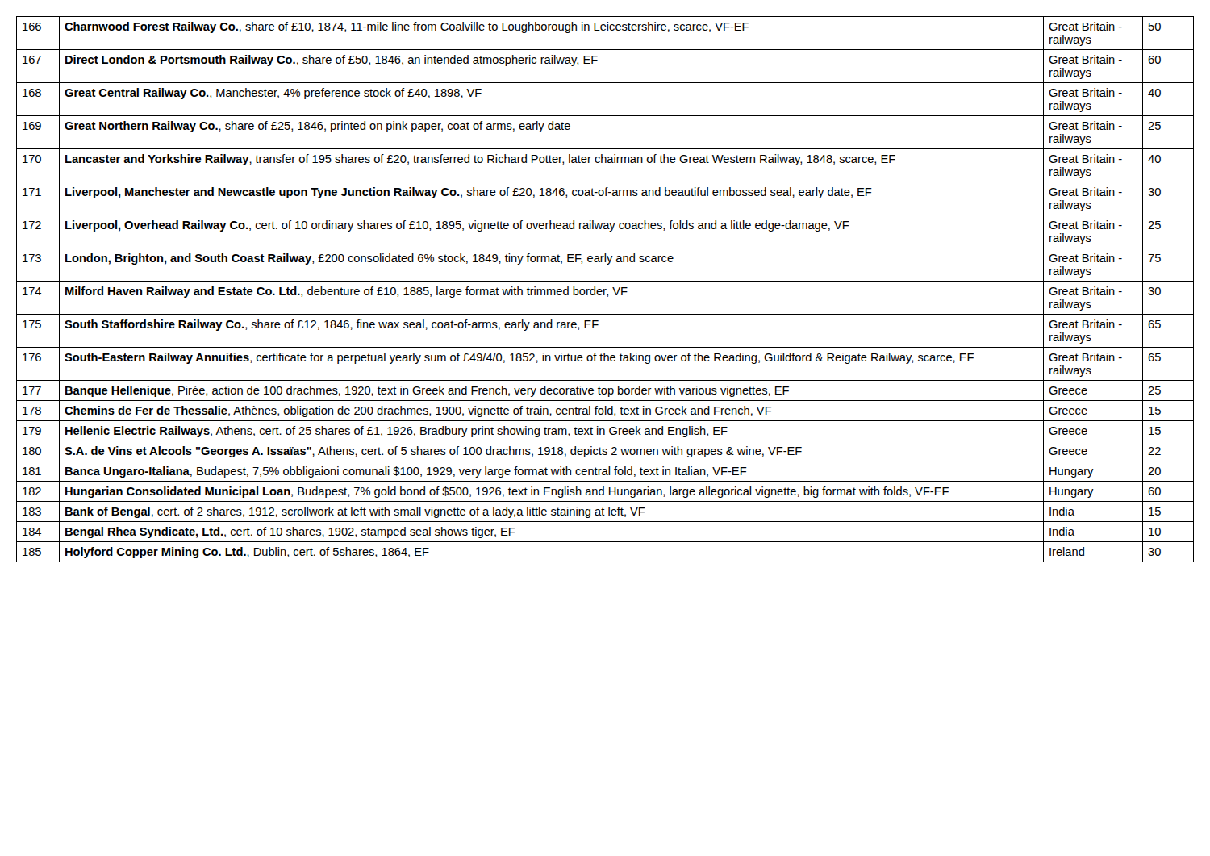| 166 | Charnwood Forest Railway Co. , share of £10, 1874, 11-mile line from Coalville to Loughborough in Leicestershire, scarce, VF-EF | Great Britain - railways | 50 |
| 167 | Direct London & Portsmouth Railway Co. , share of £50, 1846, an intended atmospheric railway, EF | Great Britain - railways | 60 |
| 168 | Great Central Railway Co. , Manchester, 4% preference stock of £40, 1898, VF | Great Britain - railways | 40 |
| 169 | Great Northern Railway Co. , share of £25, 1846, printed on pink paper, coat of arms, early date | Great Britain - railways | 25 |
| 170 | Lancaster and Yorkshire Railway , transfer of 195 shares of £20, transferred to Richard Potter, later chairman of the Great Western Railway, 1848, scarce, EF | Great Britain - railways | 40 |
| 171 | Liverpool, Manchester and Newcastle upon Tyne Junction Railway Co. , share of £20, 1846, coat-of-arms and beautiful embossed seal, early date, EF | Great Britain - railways | 30 |
| 172 | Liverpool, Overhead Railway Co. , cert. of 10 ordinary shares of £10, 1895, vignette of overhead railway coaches, folds and a little edge-damage, VF | Great Britain - railways | 25 |
| 173 | London, Brighton, and South Coast Railway , £200 consolidated 6% stock, 1849, tiny format, EF, early and scarce | Great Britain - railways | 75 |
| 174 | Milford Haven Railway and Estate Co. Ltd. , debenture of £10, 1885, large format with trimmed border, VF | Great Britain - railways | 30 |
| 175 | South Staffordshire Railway Co. , share of £12, 1846, fine wax seal, coat-of-arms, early and rare, EF | Great Britain - railways | 65 |
| 176 | South-Eastern Railway Annuities , certificate for a perpetual yearly sum of £49/4/0, 1852, in virtue of the taking over of the Reading, Guildford & Reigate Railway, scarce, EF | Great Britain - railways | 65 |
| 177 | Banque Hellenique , Pirée, action de 100 drachmes, 1920, text in Greek and French, very decorative top border with various vignettes, EF | Greece | 25 |
| 178 | Chemins de Fer de Thessalie , Athènes, obligation de 200 drachmes, 1900, vignette of train, central fold, text in Greek and French, VF | Greece | 15 |
| 179 | Hellenic Electric Railways , Athens, cert. of 25 shares of £1, 1926, Bradbury print showing tram, text in Greek and English, EF | Greece | 15 |
| 180 | S.A. de Vins et Alcools "Georges A. Issaïas" , Athens, cert. of 5 shares of 100 drachms, 1918, depicts 2 women with grapes & wine, VF-EF | Greece | 22 |
| 181 | Banca Ungaro-Italiana , Budapest, 7,5% obbligaioni comunali $100, 1929, very large format with central fold, text in Italian, VF-EF | Hungary | 20 |
| 182 | Hungarian Consolidated Municipal Loan , Budapest, 7% gold bond of $500, 1926, text in English and Hungarian, large allegorical vignette, big format with folds, VF-EF | Hungary | 60 |
| 183 | Bank of Bengal , cert. of 2 shares, 1912, scrollwork at left with small vignette of a lady,a little staining at left, VF | India | 15 |
| 184 | Bengal Rhea Syndicate, Ltd. , cert. of 10 shares, 1902, stamped seal shows tiger, EF | India | 10 |
| 185 | Holyford Copper Mining Co. Ltd. , Dublin, cert. of 5shares, 1864, EF | Ireland | 30 |